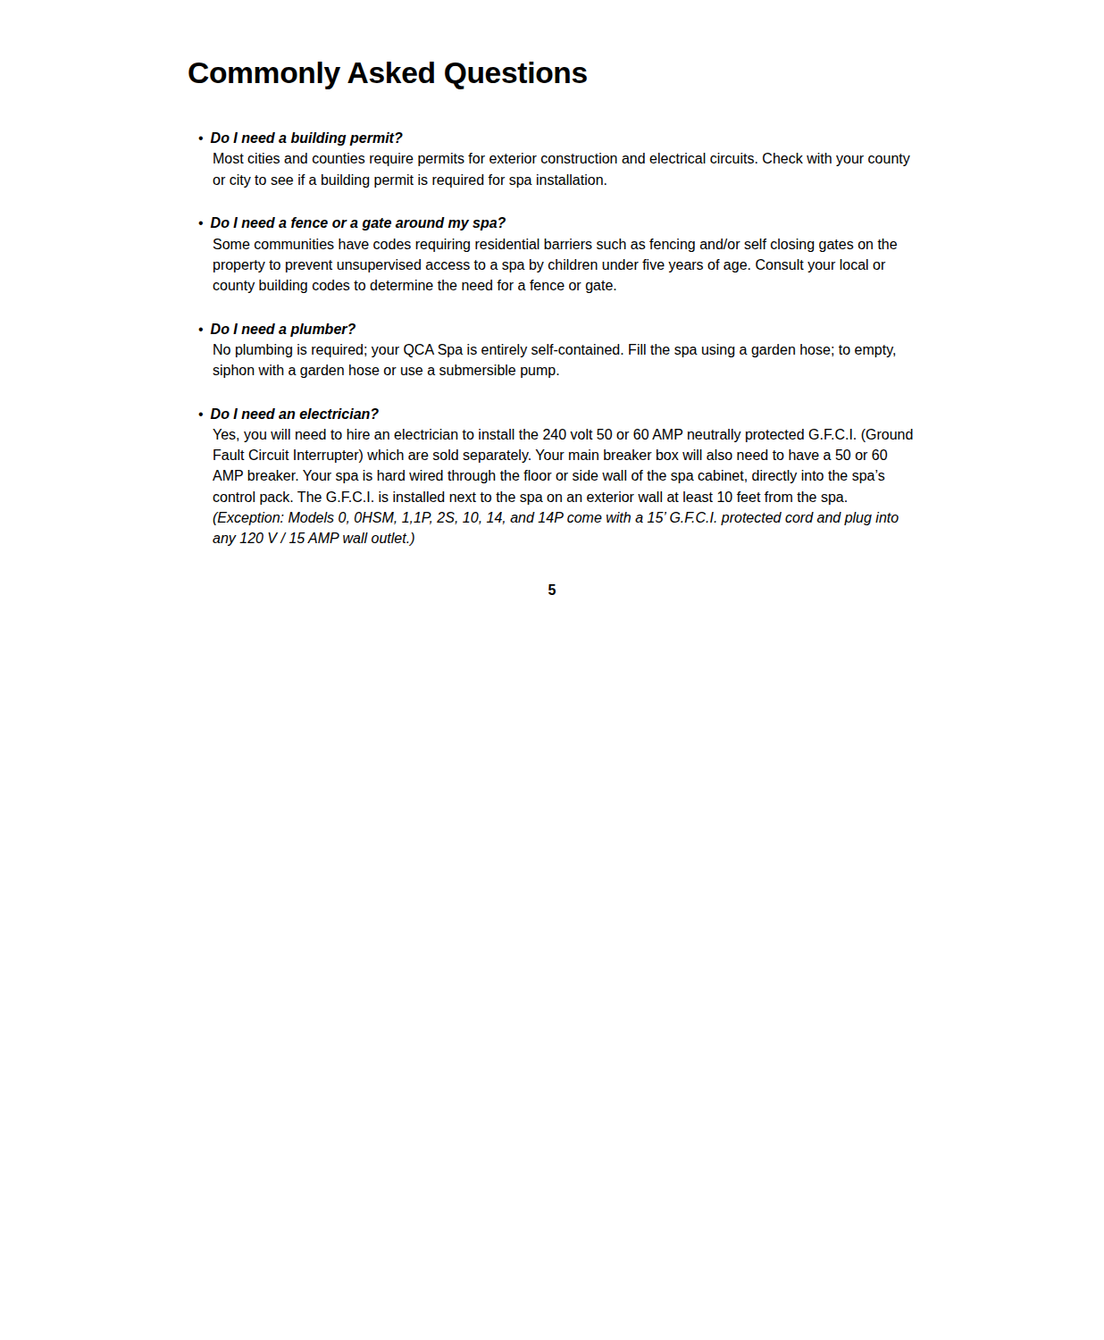Commonly Asked Questions
Do I need a building permit? Most cities and counties require permits for exterior construction and electrical circuits. Check with your county or city to see if a building permit is required for spa installation.
Do I need a fence or a gate around my spa? Some communities have codes requiring residential barriers such as fencing and/or self closing gates on the property to prevent unsupervised access to a spa by children under five years of age. Consult your local or county building codes to determine the need for a fence or gate.
Do I need a plumber? No plumbing is required; your QCA Spa is entirely self-contained. Fill the spa using a garden hose; to empty, siphon with a garden hose or use a submersible pump.
Do I need an electrician? Yes, you will need to hire an electrician to install the 240 volt 50 or 60 AMP neutrally protected G.F.C.I. (Ground Fault Circuit Interrupter) which are sold separately. Your main breaker box will also need to have a 50 or 60 AMP breaker. Your spa is hard wired through the floor or side wall of the spa cabinet, directly into the spa’s control pack. The G.F.C.I. is installed next to the spa on an exterior wall at least 10 feet from the spa. (Exception: Models 0, 0HSM, 1,1P, 2S, 10, 14, and 14P come with a 15’ G.F.C.I. protected cord and plug into any 120 V / 15 AMP wall outlet.)
5